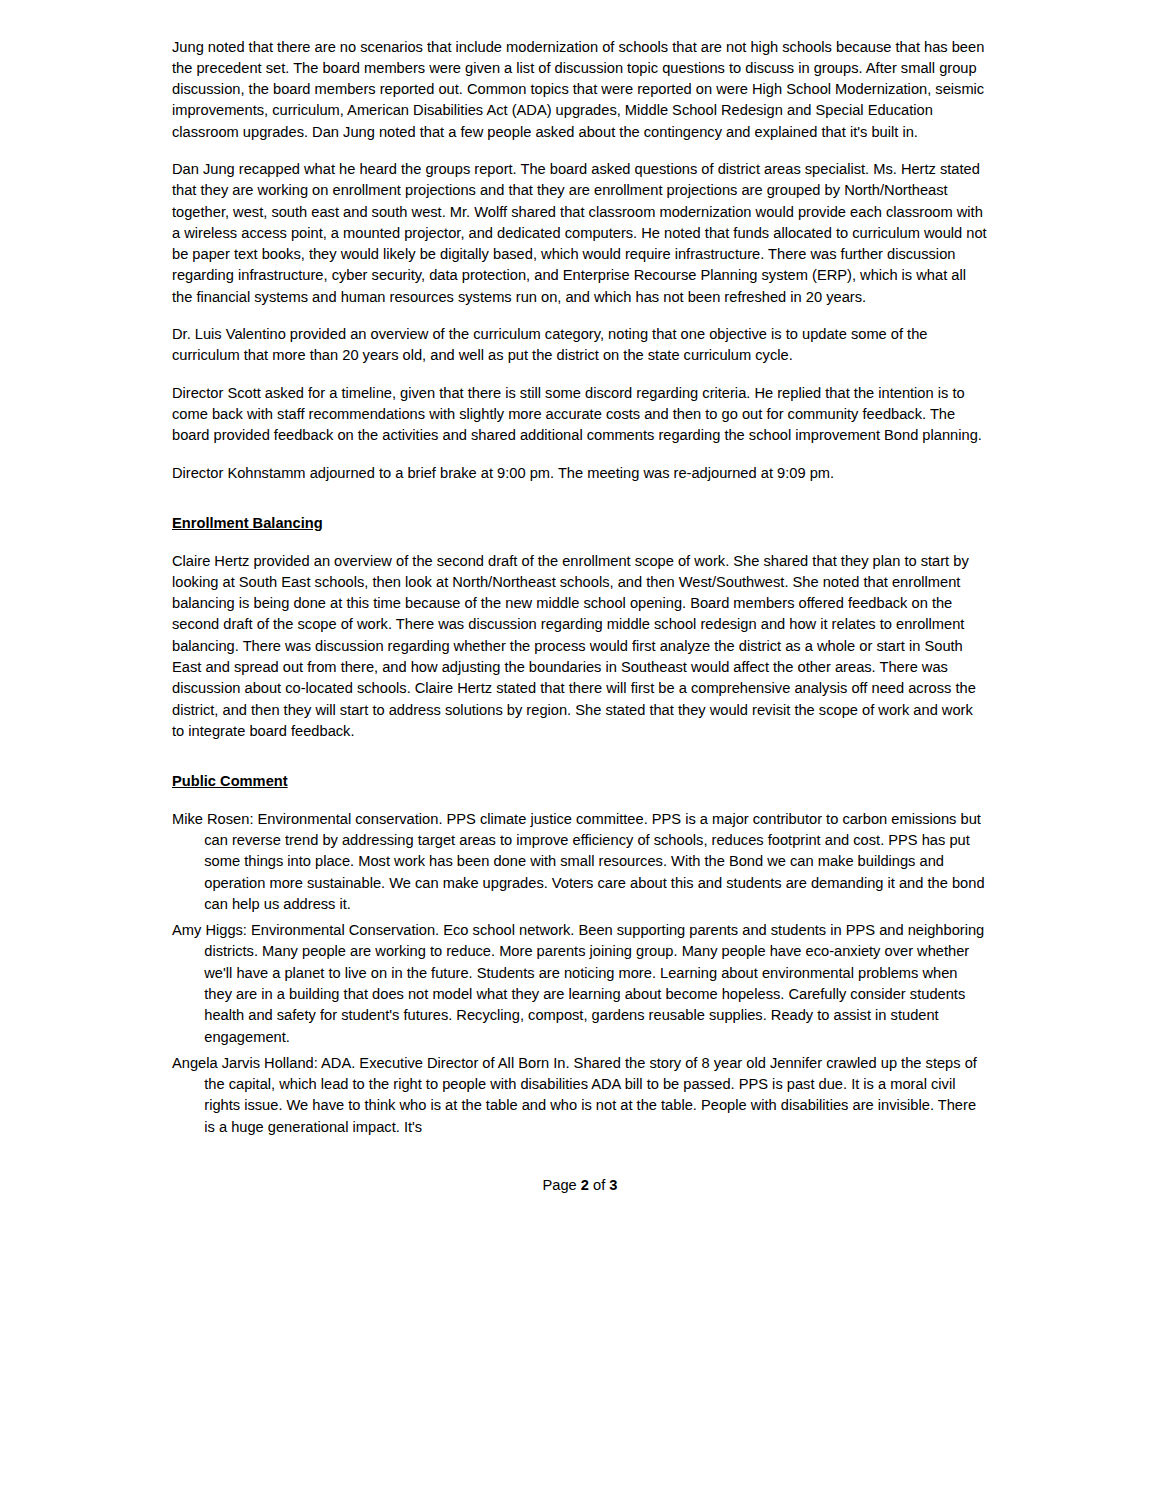Jung noted that there are no scenarios that include modernization of schools that are not high schools because that has been the precedent set. The board members were given a list of discussion topic questions to discuss in groups. After small group discussion, the board members reported out. Common topics that were reported on were High School Modernization, seismic improvements, curriculum, American Disabilities Act (ADA) upgrades, Middle School Redesign and Special Education classroom upgrades. Dan Jung noted that a few people asked about the contingency and explained that it's built in.
Dan Jung recapped what he heard the groups report. The board asked questions of district areas specialist. Ms. Hertz stated that they are working on enrollment projections and that they are enrollment projections are grouped by North/Northeast together, west, south east and south west. Mr. Wolff shared that classroom modernization would provide each classroom with a wireless access point, a mounted projector, and dedicated computers. He noted that funds allocated to curriculum would not be paper text books, they would likely be digitally based, which would require infrastructure. There was further discussion regarding infrastructure, cyber security, data protection, and Enterprise Recourse Planning system (ERP), which is what all the financial systems and human resources systems run on, and which has not been refreshed in 20 years.
Dr. Luis Valentino provided an overview of the curriculum category, noting that one objective is to update some of the curriculum that more than 20 years old, and well as put the district on the state curriculum cycle.
Director Scott asked for a timeline, given that there is still some discord regarding criteria. He replied that the intention is to come back with staff recommendations with slightly more accurate costs and then to go out for community feedback. The board provided feedback on the activities and shared additional comments regarding the school improvement Bond planning.
Director Kohnstamm adjourned to a brief brake at 9:00 pm. The meeting was re-adjourned at 9:09 pm.
Enrollment Balancing
Claire Hertz provided an overview of the second draft of the enrollment scope of work. She shared that they plan to start by looking at South East schools, then look at North/Northeast schools, and then West/Southwest. She noted that enrollment balancing is being done at this time because of the new middle school opening. Board members offered feedback on the second draft of the scope of work. There was discussion regarding middle school redesign and how it relates to enrollment balancing. There was discussion regarding whether the process would first analyze the district as a whole or start in South East and spread out from there, and how adjusting the boundaries in Southeast would affect the other areas. There was discussion about co-located schools. Claire Hertz stated that there will first be a comprehensive analysis off need across the district, and then they will start to address solutions by region. She stated that they would revisit the scope of work and work to integrate board feedback.
Public Comment
Mike Rosen: Environmental conservation. PPS climate justice committee. PPS is a major contributor to carbon emissions but can reverse trend by addressing target areas to improve efficiency of schools, reduces footprint and cost. PPS has put some things into place. Most work has been done with small resources. With the Bond we can make buildings and operation more sustainable. We can make upgrades. Voters care about this and students are demanding it and the bond can help us address it.
Amy Higgs: Environmental Conservation. Eco school network. Been supporting parents and students in PPS and neighboring districts. Many people are working to reduce. More parents joining group. Many people have eco-anxiety over whether we'll have a planet to live on in the future. Students are noticing more. Learning about environmental problems when they are in a building that does not model what they are learning about become hopeless. Carefully consider students health and safety for student's futures. Recycling, compost, gardens reusable supplies. Ready to assist in student engagement.
Angela Jarvis Holland: ADA. Executive Director of All Born In. Shared the story of 8 year old Jennifer crawled up the steps of the capital, which lead to the right to people with disabilities ADA bill to be passed. PPS is past due. It is a moral civil rights issue. We have to think who is at the table and who is not at the table. People with disabilities are invisible. There is a huge generational impact. It's
Page 2 of 3